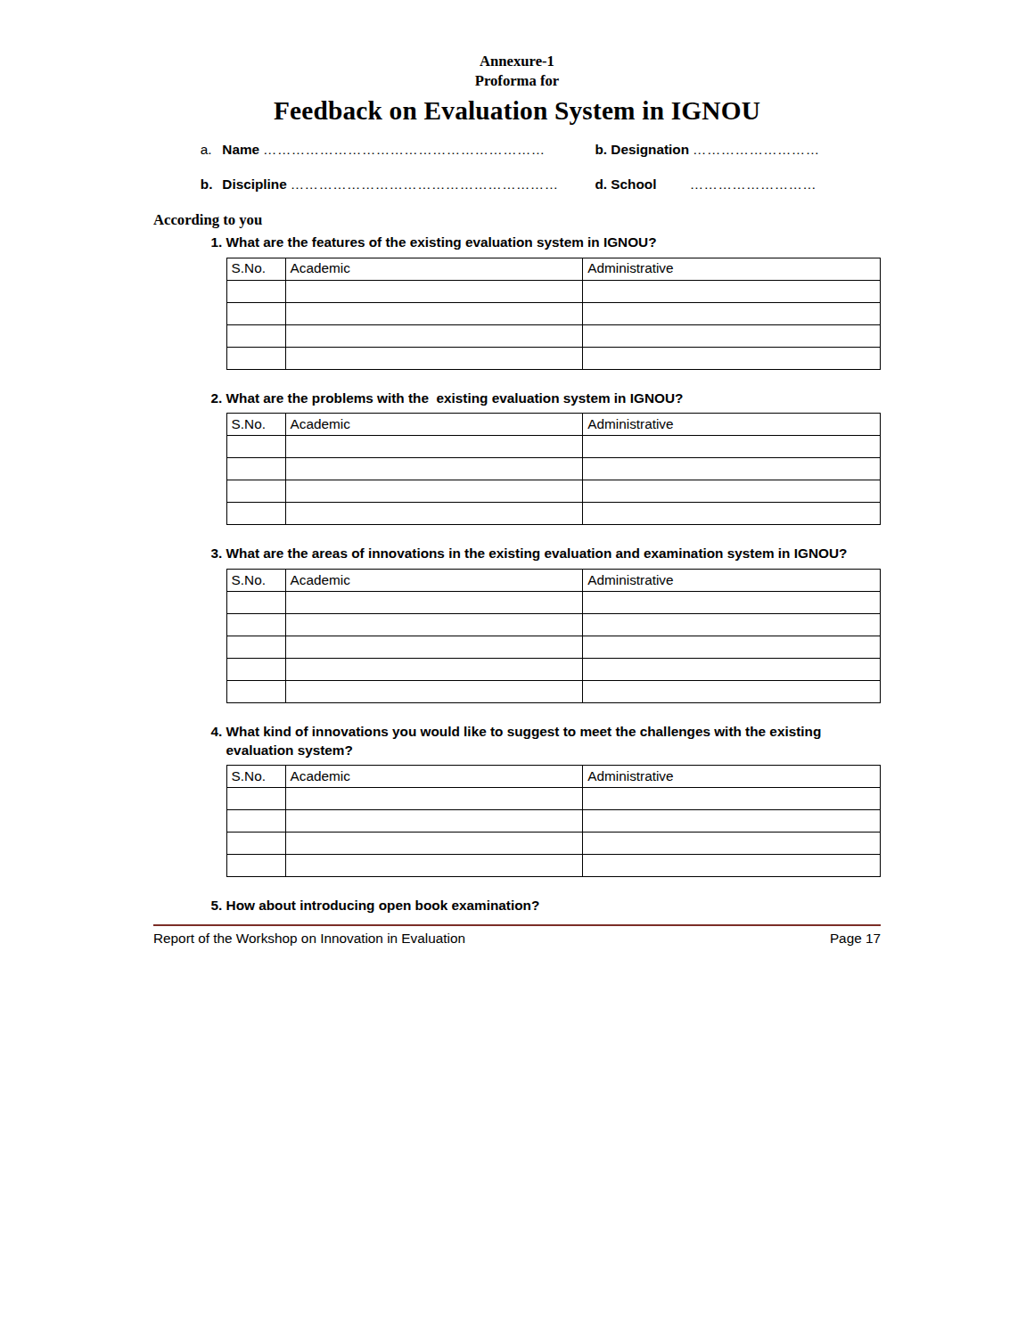Annexure-1
Proforma for
Feedback on Evaluation System in IGNOU
a. Name ……………………………………………………
b. Designation ………………………
b. Discipline …………………………………………………
d. School ………………………
According to you
What are the features of the existing evaluation system in IGNOU?
| S.No. | Academic | Administrative |
What are the problems with the existing evaluation system in IGNOU?
| S.No. | Academic | Administrative |
What are the areas of innovations in the existing evaluation and examination system in IGNOU?
| S.No. | Academic | Administrative |
What kind of innovations you would like to suggest to meet the challenges with the existing evaluation system?
| S.No. | Academic | Administrative |
How about introducing open book examination?
Report of the Workshop on Innovation in Evaluation Page 17